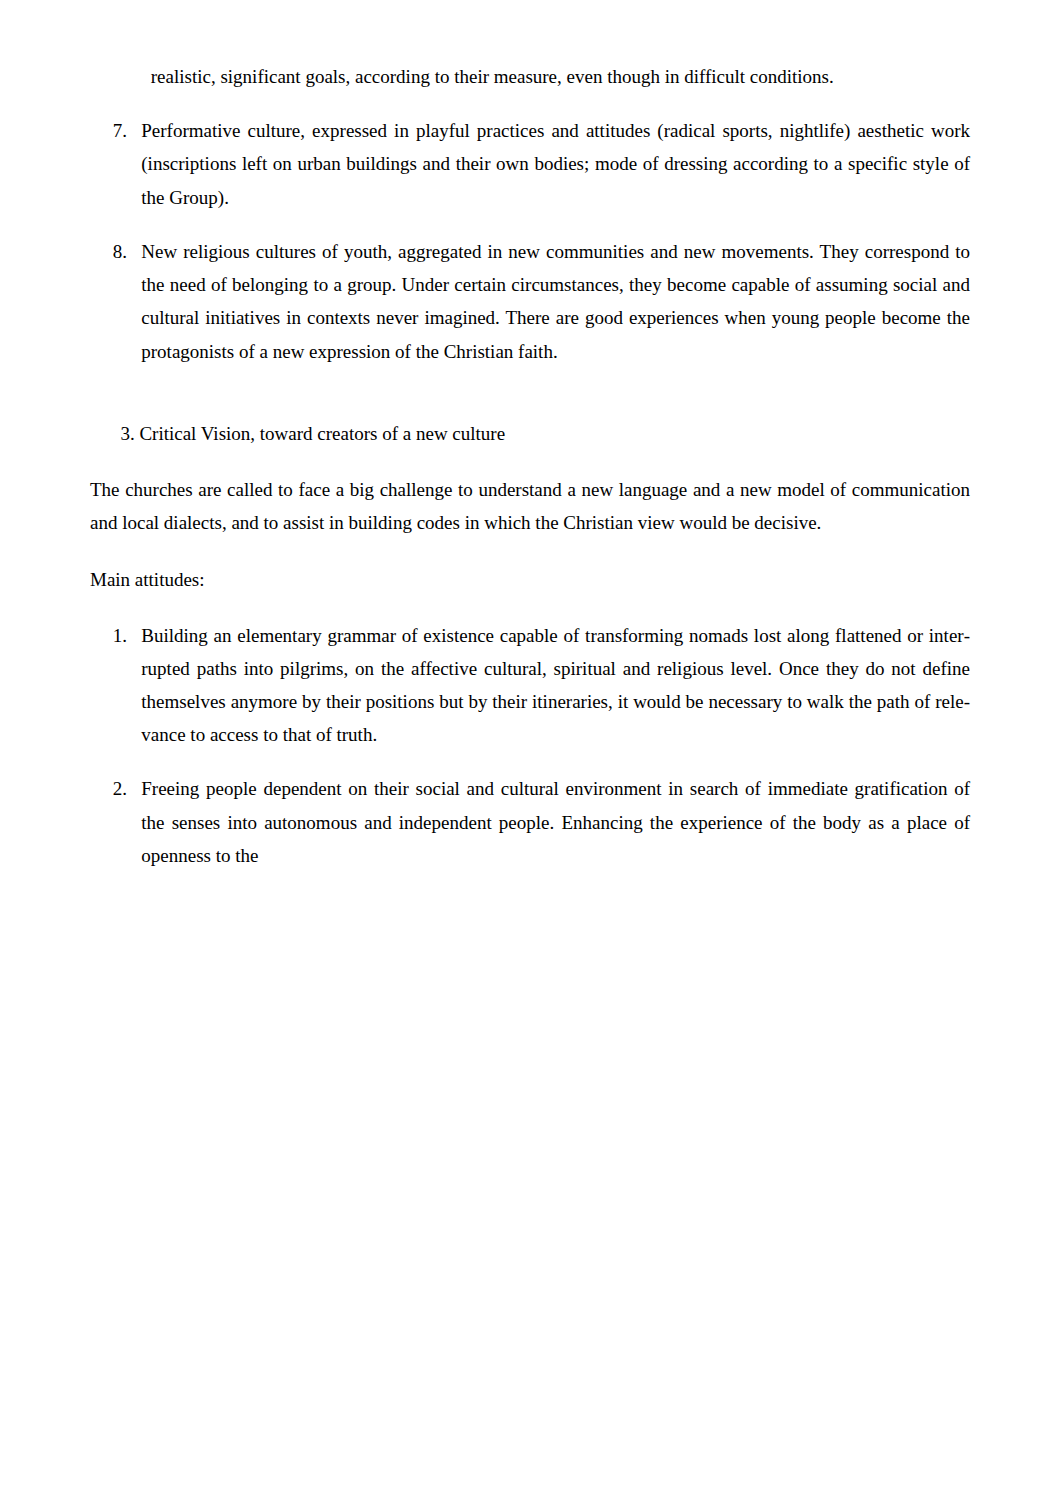realistic, significant goals, according to their measure, even though in difficult conditions.
Performative culture, expressed in playful practices and attitudes (radical sports, nightlife) aesthetic work (inscriptions left on urban buildings and their own bodies; mode of dressing according to a specific style of the Group).
New religious cultures of youth, aggregated in new communities and new movements. They correspond to the need of belonging to a group. Under certain circumstances, they become capable of assuming social and cultural initiatives in contexts never imagined. There are good experiences when young people become the protagonists of a new expression of the Christian faith.
3. Critical Vision, toward creators of a new culture
The churches are called to face a big challenge to understand a new language and a new model of communication and local dialects, and to assist in building codes in which the Christian view would be decisive.
Main attitudes:
Building an elementary grammar of existence capable of transforming nomads lost along flattened or interrupted paths into pilgrims, on the affective cultural, spiritual and religious level. Once they do not define themselves anymore by their positions but by their itineraries, it would be necessary to walk the path of relevance to access to that of truth.
Freeing people dependent on their social and cultural environment in search of immediate gratification of the senses into autonomous and independent people. Enhancing the experience of the body as a place of openness to the